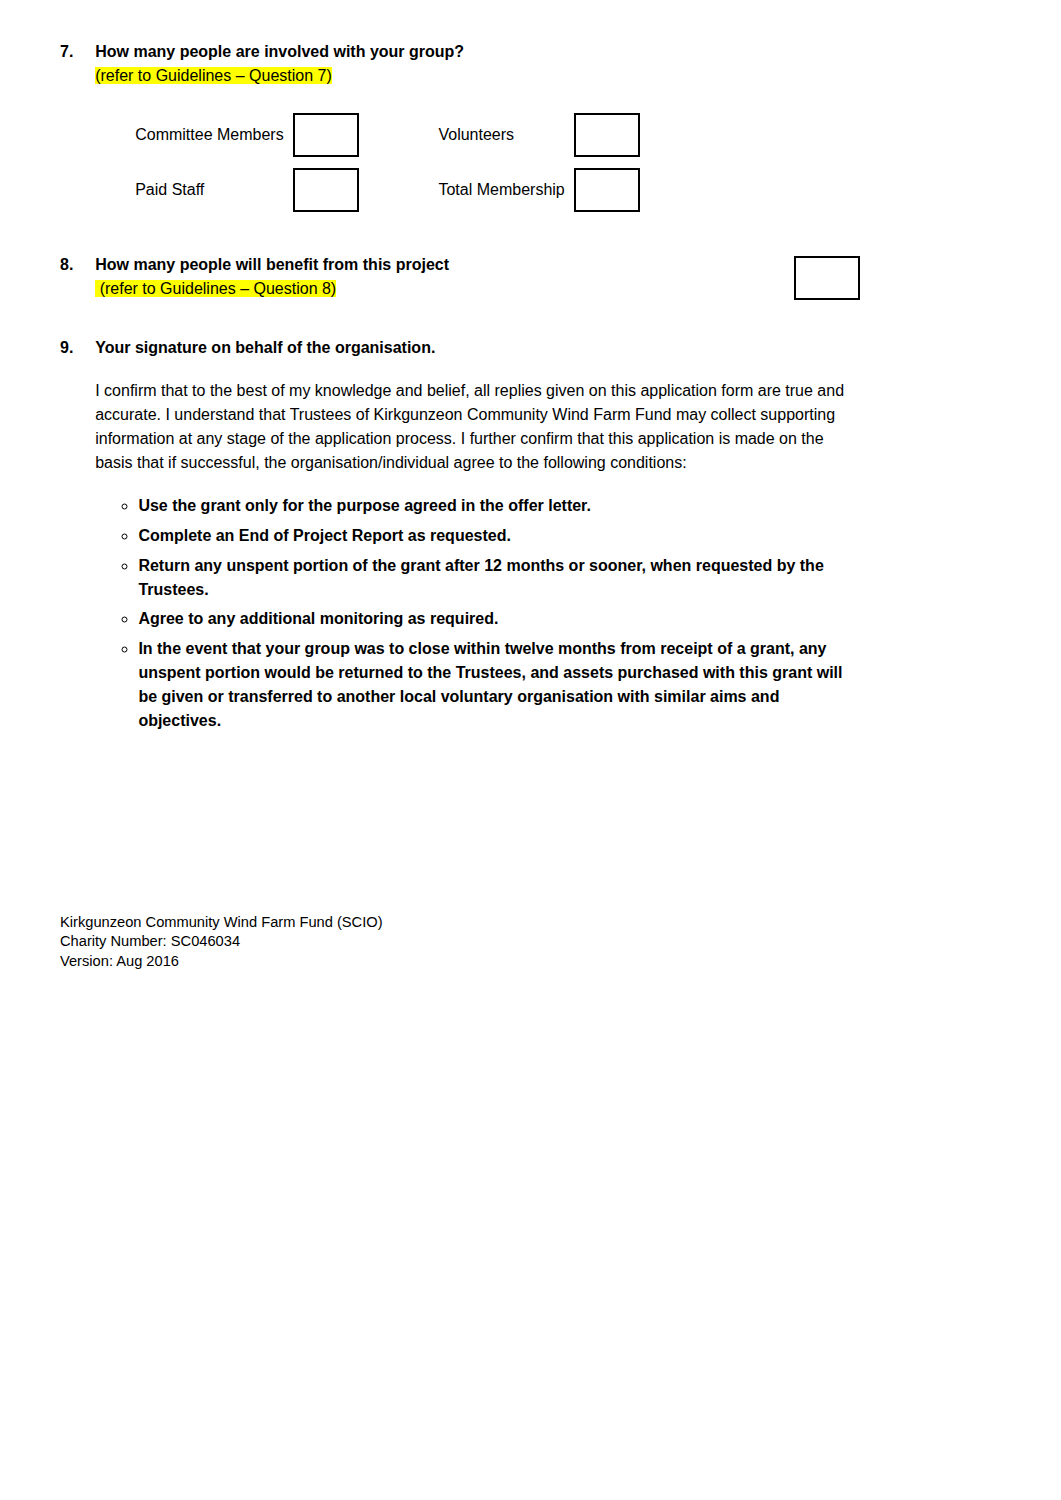How many people are involved with your group?
(refer to Guidelines – Question 7)
| Committee Members | | | Volunteers | |
| Paid Staff | | | Total Membership | |
How many people will benefit from this project
(refer to Guidelines – Question 8)
Your signature on behalf of the organisation.
I confirm that to the best of my knowledge and belief, all replies given on this application form are true and accurate. I understand that Trustees of Kirkgunzeon Community Wind Farm Fund may collect supporting information at any stage of the application process. I further confirm that this application is made on the basis that if successful, the organisation/individual agree to the following conditions:
Use the grant only for the purpose agreed in the offer letter.
Complete an End of Project Report as requested.
Return any unspent portion of the grant after 12 months or sooner, when requested by the Trustees.
Agree to any additional monitoring as required.
In the event that your group was to close within twelve months from receipt of a grant, any unspent portion would be returned to the Trustees, and assets purchased with this grant will be given or transferred to another local voluntary organisation with similar aims and objectives.
Kirkgunzeon Community Wind Farm Fund (SCIO)
Charity Number: SC046034
Version: Aug 2016